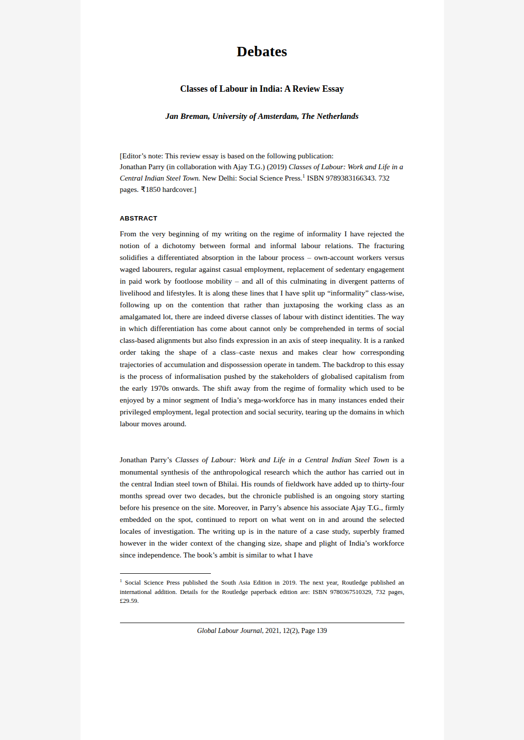Debates
Classes of Labour in India: A Review Essay
Jan Breman, University of Amsterdam, The Netherlands
[Editor’s note: This review essay is based on the following publication:
Jonathan Parry (in collaboration with Ajay T.G.) (2019) Classes of Labour: Work and Life in a Central Indian Steel Town. New Delhi: Social Science Press.1 ISBN 9789383166343. 732 pages. ₹1850 hardcover.]
ABSTRACT
From the very beginning of my writing on the regime of informality I have rejected the notion of a dichotomy between formal and informal labour relations. The fracturing solidifies a differentiated absorption in the labour process – own-account workers versus waged labourers, regular against casual employment, replacement of sedentary engagement in paid work by footloose mobility – and all of this culminating in divergent patterns of livelihood and lifestyles. It is along these lines that I have split up “informality” class-wise, following up on the contention that rather than juxtaposing the working class as an amalgamated lot, there are indeed diverse classes of labour with distinct identities. The way in which differentiation has come about cannot only be comprehended in terms of social class-based alignments but also finds expression in an axis of steep inequality. It is a ranked order taking the shape of a class–caste nexus and makes clear how corresponding trajectories of accumulation and dispossession operate in tandem. The backdrop to this essay is the process of informalisation pushed by the stakeholders of globalised capitalism from the early 1970s onwards. The shift away from the regime of formality which used to be enjoyed by a minor segment of India’s mega-workforce has in many instances ended their privileged employment, legal protection and social security, tearing up the domains in which labour moves around.
Jonathan Parry’s Classes of Labour: Work and Life in a Central Indian Steel Town is a monumental synthesis of the anthropological research which the author has carried out in the central Indian steel town of Bhilai. His rounds of fieldwork have added up to thirty-four months spread over two decades, but the chronicle published is an ongoing story starting before his presence on the site. Moreover, in Parry’s absence his associate Ajay T.G., firmly embedded on the spot, continued to report on what went on in and around the selected locales of investigation. The writing up is in the nature of a case study, superbly framed however in the wider context of the changing size, shape and plight of India’s workforce since independence. The book’s ambit is similar to what I have
1 Social Science Press published the South Asia Edition in 2019. The next year, Routledge published an international addition. Details for the Routledge paperback edition are: ISBN 9780367510329, 732 pages, £29.59.
Global Labour Journal, 2021, 12(2), Page 139